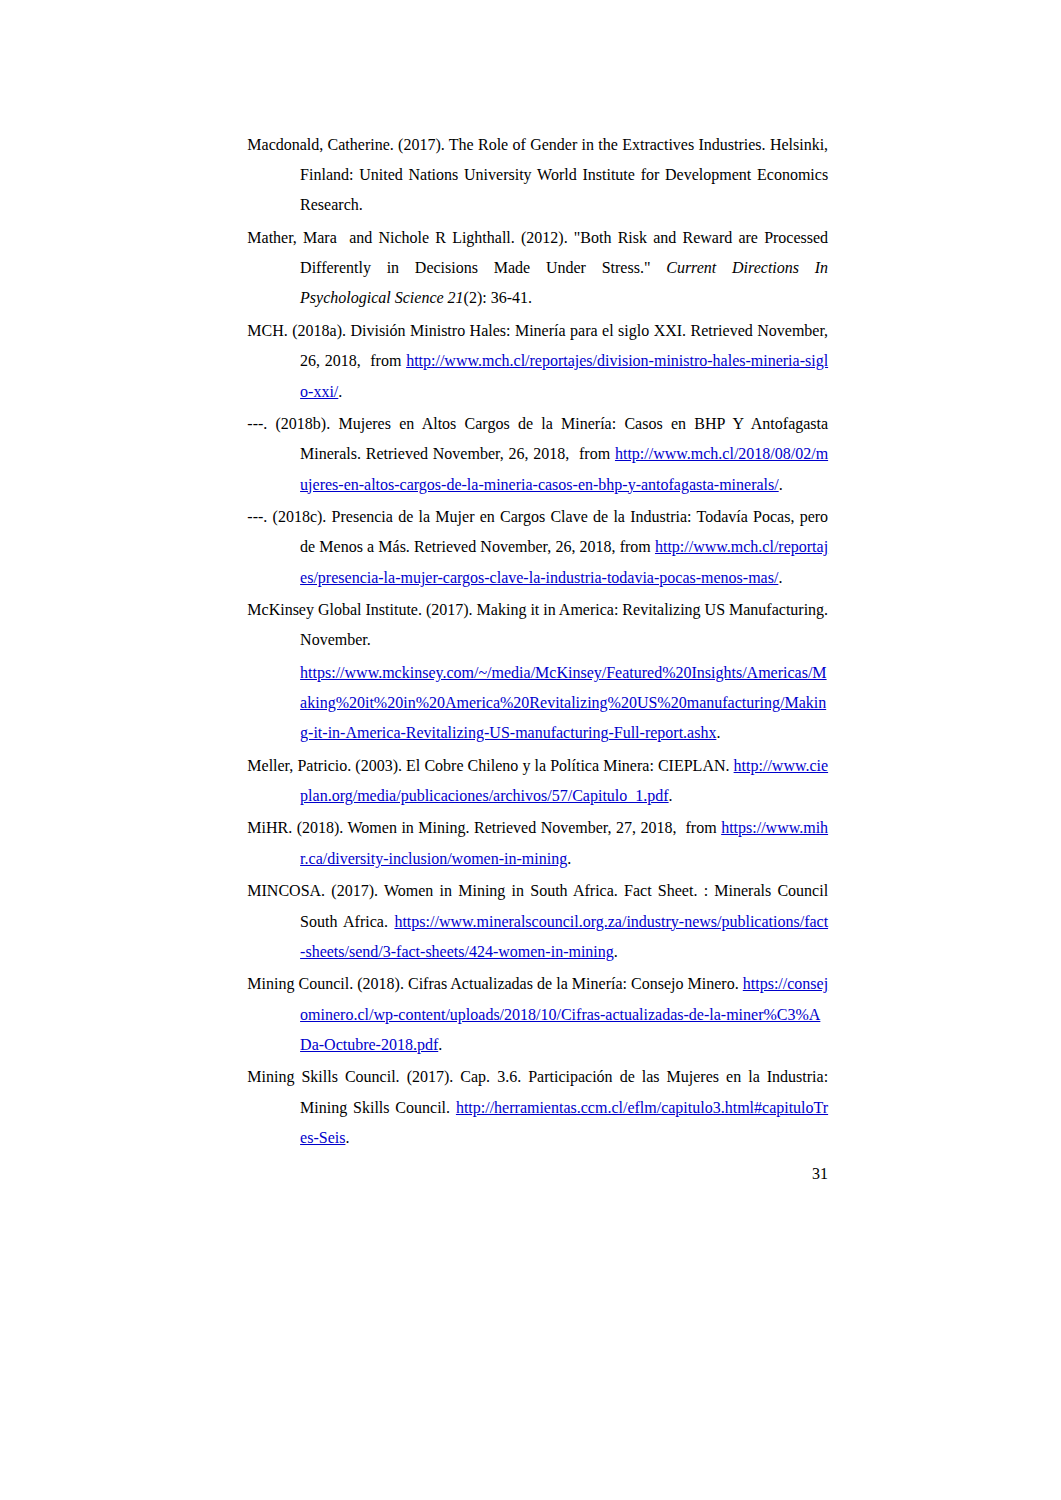Macdonald, Catherine. (2017). The Role of Gender in the Extractives Industries. Helsinki, Finland: United Nations University World Institute for Development Economics Research.
Mather, Mara and Nichole R Lighthall. (2012). "Both Risk and Reward are Processed Differently in Decisions Made Under Stress." Current Directions In Psychological Science 21(2): 36-41.
MCH. (2018a). División Ministro Hales: Minería para el siglo XXI. Retrieved November, 26, 2018, from http://www.mch.cl/reportajes/division-ministro-hales-mineria-siglo-xxi/.
---. (2018b). Mujeres en Altos Cargos de la Minería: Casos en BHP Y Antofagasta Minerals. Retrieved November, 26, 2018, from http://www.mch.cl/2018/08/02/mujeres-en-altos-cargos-de-la-mineria-casos-en-bhp-y-antofagasta-minerals/.
---. (2018c). Presencia de la Mujer en Cargos Clave de la Industria: Todavía Pocas, pero de Menos a Más. Retrieved November, 26, 2018, from http://www.mch.cl/reportajes/presencia-la-mujer-cargos-clave-la-industria-todavia-pocas-menos-mas/.
McKinsey Global Institute. (2017). Making it in America: Revitalizing US Manufacturing. November.
https://www.mckinsey.com/~/media/McKinsey/Featured%20Insights/Americas/Making%20it%20in%20America%20Revitalizing%20US%20manufacturing/Making-it-in-America-Revitalizing-US-manufacturing-Full-report.ashx.
Meller, Patricio. (2003). El Cobre Chileno y la Política Minera: CIEPLAN. http://www.cieplan.org/media/publicaciones/archivos/57/Capitulo_1.pdf.
MiHR. (2018). Women in Mining. Retrieved November, 27, 2018, from https://www.mihr.ca/diversity-inclusion/women-in-mining.
MINCOSA. (2017). Women in Mining in South Africa. Fact Sheet. : Minerals Council South Africa. https://www.mineralscouncil.org.za/industry-news/publications/fact-sheets/send/3-fact-sheets/424-women-in-mining.
Mining Council. (2018). Cifras Actualizadas de la Minería: Consejo Minero. https://consejominero.cl/wp-content/uploads/2018/10/Cifras-actualizadas-de-la-miner%C3%ADa-Octubre-2018.pdf.
Mining Skills Council. (2017). Cap. 3.6. Participación de las Mujeres en la Industria: Mining Skills Council. http://herramientas.ccm.cl/eflm/capitulo3.html#capituloTres-Seis.
31